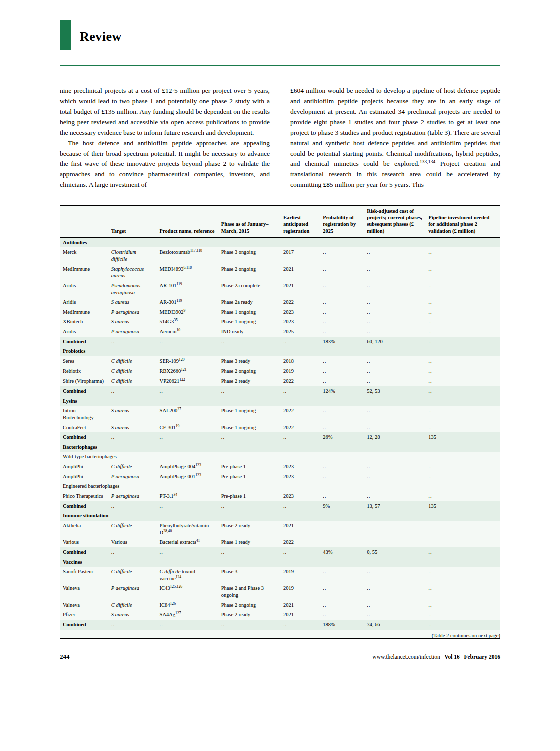Review
nine preclinical projects at a cost of £12·5 million per project over 5 years, which would lead to two phase 1 and potentially one phase 2 study with a total budget of £135 million. Any funding should be dependent on the results being peer reviewed and accessible via open access publications to provide the necessary evidence base to inform future research and development.
The host defence and antibiofilm peptide approaches are appealing because of their broad spectrum potential. It might be necessary to advance the first wave of these innovative projects beyond phase 2 to validate the approaches and to convince pharmaceutical companies, investors, and clinicians. A large investment of
£604 million would be needed to develop a pipeline of host defence peptide and antibiofilm peptide projects because they are in an early stage of development at present. An estimated 34 preclinical projects are needed to provide eight phase 1 studies and four phase 2 studies to get at least one project to phase 3 studies and product registration (table 3). There are several natural and synthetic host defence peptides and antibiofilm peptides that could be potential starting points. Chemical modifications, hybrid peptides, and chemical mimetics could be explored.133,134 Project creation and translational research in this research area could be accelerated by committing £85 million per year for 5 years. This
(Table 2 continues on next page)
| | Target | Product name, reference | Phase as of January–March, 2015 | Earliest anticipated registration | Probability of registration by 2025 | Risk-adjusted cost of projects; current phases, subsequent phases (£ million) | Pipeline investment needed for additional phase 2 validation (£ million) |
| --- | --- | --- | --- | --- | --- | --- | --- |
| Antibodies |
| Merck | Clostridium difficile | Bezlotoxumab 117,118 | Phase 3 ongoing | 2017 | .. | .. | .. |
| MedImmune | Staphylococcus aureus | MEDI4893 6,118 | Phase 2 ongoing | 2021 | .. | .. | .. |
| Aridis | Pseudomonas aeruginosa | AR-101 119 | Phase 2a complete | 2021 | .. | .. | .. |
| Aridis | S aureus | AR-301 119 | Phase 2a ready | 2022 | .. | .. | .. |
| MedImmune | P aeruginosa | MEDI3902 9 | Phase 1 ongoing | 2023 | .. | .. | .. |
| XBiotech | S aureus | 514G3 35 | Phase 1 ongoing | 2023 | .. | .. | .. |
| Aridis | P aeruginosa | Aerucin 10 | IND ready | 2025 | .. | .. | .. |
| Combined | .. | .. | .. | .. | 183% | 60, 120 | .. |
| Probiotics |
| Seres | C difficile | SER-109 120 | Phase 3 ready | 2018 | .. | .. | .. |
| Rebiotix | C difficile | RBX2660 121 | Phase 2 ongoing | 2019 | .. | .. | .. |
| Shire (Viropharma) | C difficile | VP20621 122 | Phase 2 ready | 2022 | .. | .. | .. |
| Combined | .. | .. | .. | .. | 124% | 52, 53 | .. |
| Lysins |
| Intron Biotechnology | S aureus | SAL200 27 | Phase 1 ongoing | 2022 | .. | .. | .. |
| ContraFect | S aureus | CF-301 19 | Phase 1 ongoing | 2022 | .. | .. | .. |
| Combined | .. | .. | .. | .. | 26% | 12, 28 | 135 |
| Bacteriophages |
| Wild-type bacteriophages |
| AmpliPhi | C difficile | AmpliPhage-004 123 | Pre-phase 1 | 2023 | .. | .. | .. |
| AmpliPhi | P aeruginosa | AmpliPhage-001 123 | Pre-phase 1 | 2023 | .. | .. | .. |
| Engineered bacteriophages |
| Phico Therapeutics | P aeruginosa | PT-3.1 34 | Pre-phase 1 | 2023 | .. | .. | .. |
| Combined | .. | .. | .. | .. | 9% | 13, 57 | 135 |
| Immune stimulation |
| Akthelia | C difficile | Phenylbutyrate/vitamin D 38,40 | Phase 2 ready | 2021 | | | |
| Various | Various | Bacterial extracts 41 | Phase 1 ready | 2022 | | | |
| Combined | .. | .. | .. | .. | 43% | 0, 55 | .. |
| Vaccines |
| Sanofi Pasteur | C difficile | C difficile toxoid vaccine 124 | Phase 3 | 2019 | .. | .. | .. |
| Valneva | P aeruginosa | IC43 125,126 | Phase 2 and Phase 3 ongoing | 2019 | .. | .. | .. |
| Valneva | C difficile | IC84 126 | Phase 2 ongoing | 2021 | .. | .. | .. |
| Pfizer | S aureus | SA4Ag 127 | Phase 2 ready | 2021 | .. | .. | .. |
| Combined | .. | .. | .. | .. | 188% | 74, 66 | .. |
244
www.thelancet.com/infection Vol 16 February 2016